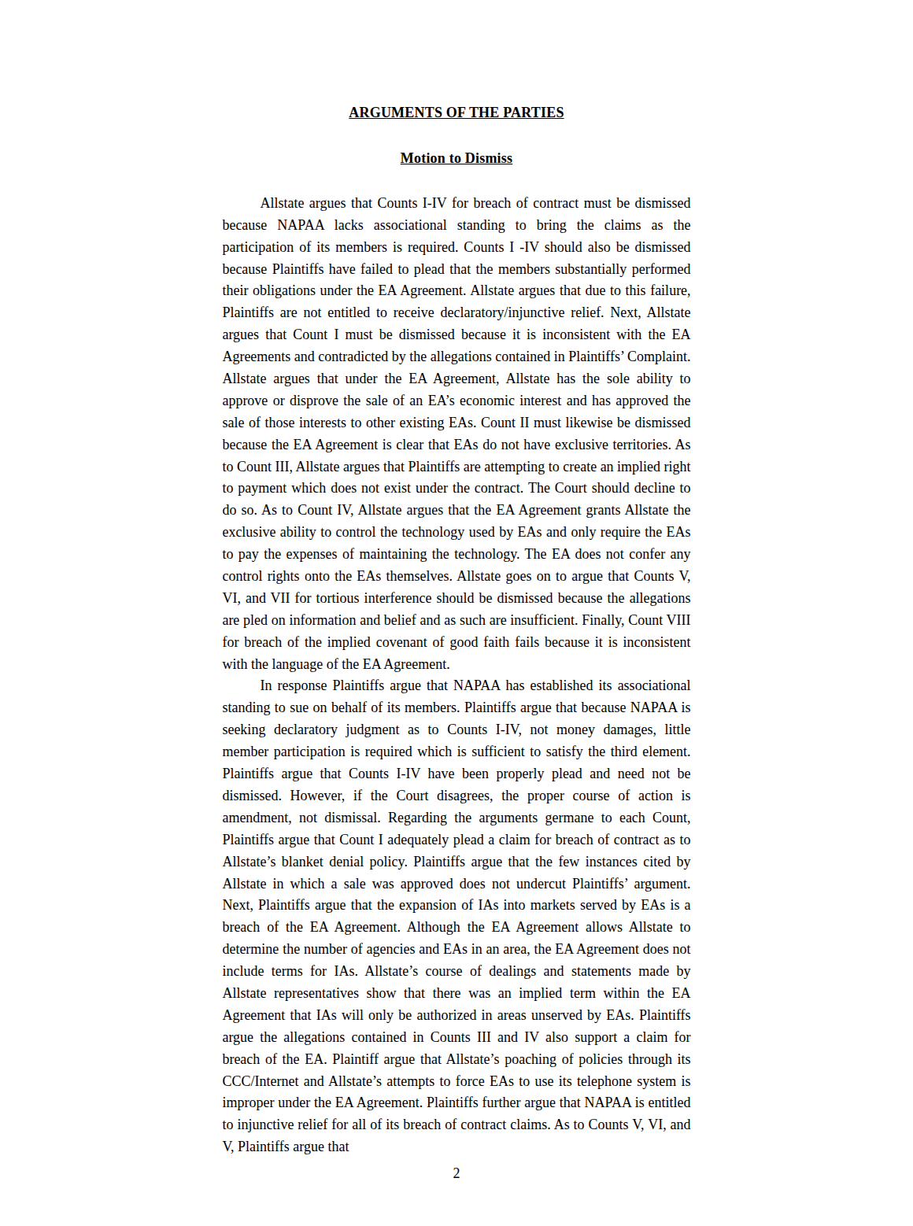ARGUMENTS OF THE PARTIES
Motion to Dismiss
Allstate argues that Counts I-IV for breach of contract must be dismissed because NAPAA lacks associational standing to bring the claims as the participation of its members is required. Counts I -IV should also be dismissed because Plaintiffs have failed to plead that the members substantially performed their obligations under the EA Agreement. Allstate argues that due to this failure, Plaintiffs are not entitled to receive declaratory/injunctive relief. Next, Allstate argues that Count I must be dismissed because it is inconsistent with the EA Agreements and contradicted by the allegations contained in Plaintiffs’ Complaint. Allstate argues that under the EA Agreement, Allstate has the sole ability to approve or disprove the sale of an EA’s economic interest and has approved the sale of those interests to other existing EAs. Count II must likewise be dismissed because the EA Agreement is clear that EAs do not have exclusive territories. As to Count III, Allstate argues that Plaintiffs are attempting to create an implied right to payment which does not exist under the contract. The Court should decline to do so. As to Count IV, Allstate argues that the EA Agreement grants Allstate the exclusive ability to control the technology used by EAs and only require the EAs to pay the expenses of maintaining the technology. The EA does not confer any control rights onto the EAs themselves. Allstate goes on to argue that Counts V, VI, and VII for tortious interference should be dismissed because the allegations are pled on information and belief and as such are insufficient. Finally, Count VIII for breach of the implied covenant of good faith fails because it is inconsistent with the language of the EA Agreement.
In response Plaintiffs argue that NAPAA has established its associational standing to sue on behalf of its members. Plaintiffs argue that because NAPAA is seeking declaratory judgment as to Counts I-IV, not money damages, little member participation is required which is sufficient to satisfy the third element. Plaintiffs argue that Counts I-IV have been properly plead and need not be dismissed. However, if the Court disagrees, the proper course of action is amendment, not dismissal. Regarding the arguments germane to each Count, Plaintiffs argue that Count I adequately plead a claim for breach of contract as to Allstate’s blanket denial policy. Plaintiffs argue that the few instances cited by Allstate in which a sale was approved does not undercut Plaintiffs’ argument. Next, Plaintiffs argue that the expansion of IAs into markets served by EAs is a breach of the EA Agreement. Although the EA Agreement allows Allstate to determine the number of agencies and EAs in an area, the EA Agreement does not include terms for IAs. Allstate’s course of dealings and statements made by Allstate representatives show that there was an implied term within the EA Agreement that IAs will only be authorized in areas unserved by EAs. Plaintiffs argue the allegations contained in Counts III and IV also support a claim for breach of the EA. Plaintiff argue that Allstate’s poaching of policies through its CCC/Internet and Allstate’s attempts to force EAs to use its telephone system is improper under the EA Agreement. Plaintiffs further argue that NAPAA is entitled to injunctive relief for all of its breach of contract claims. As to Counts V, VI, and V, Plaintiffs argue that
2